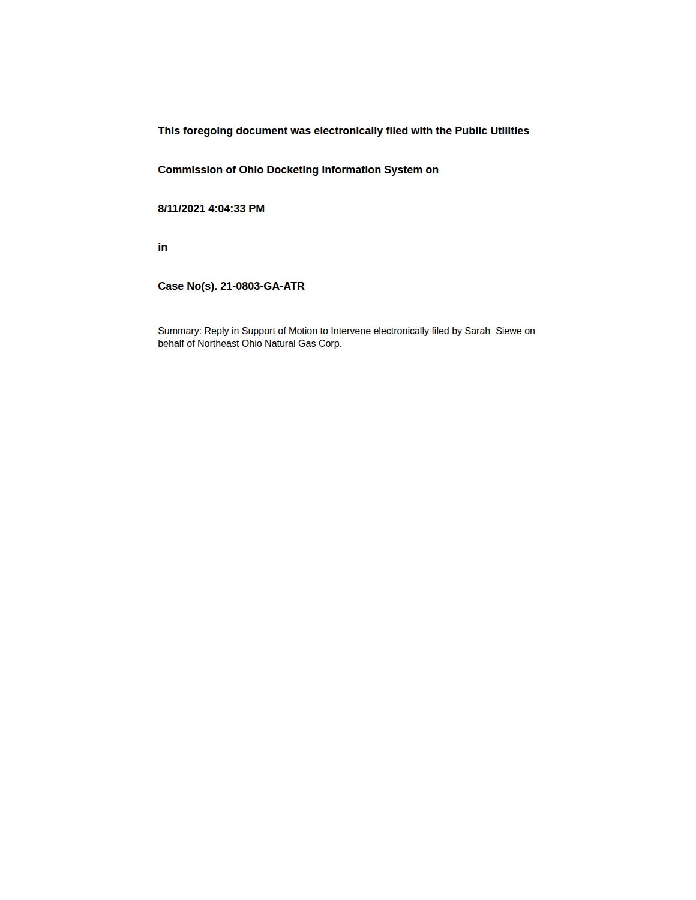This foregoing document was electronically filed with the Public Utilities
Commission of Ohio Docketing Information System on
8/11/2021 4:04:33 PM
in
Case No(s). 21-0803-GA-ATR
Summary: Reply in Support of Motion to Intervene electronically filed by Sarah Siewe on behalf of Northeast Ohio Natural Gas Corp.